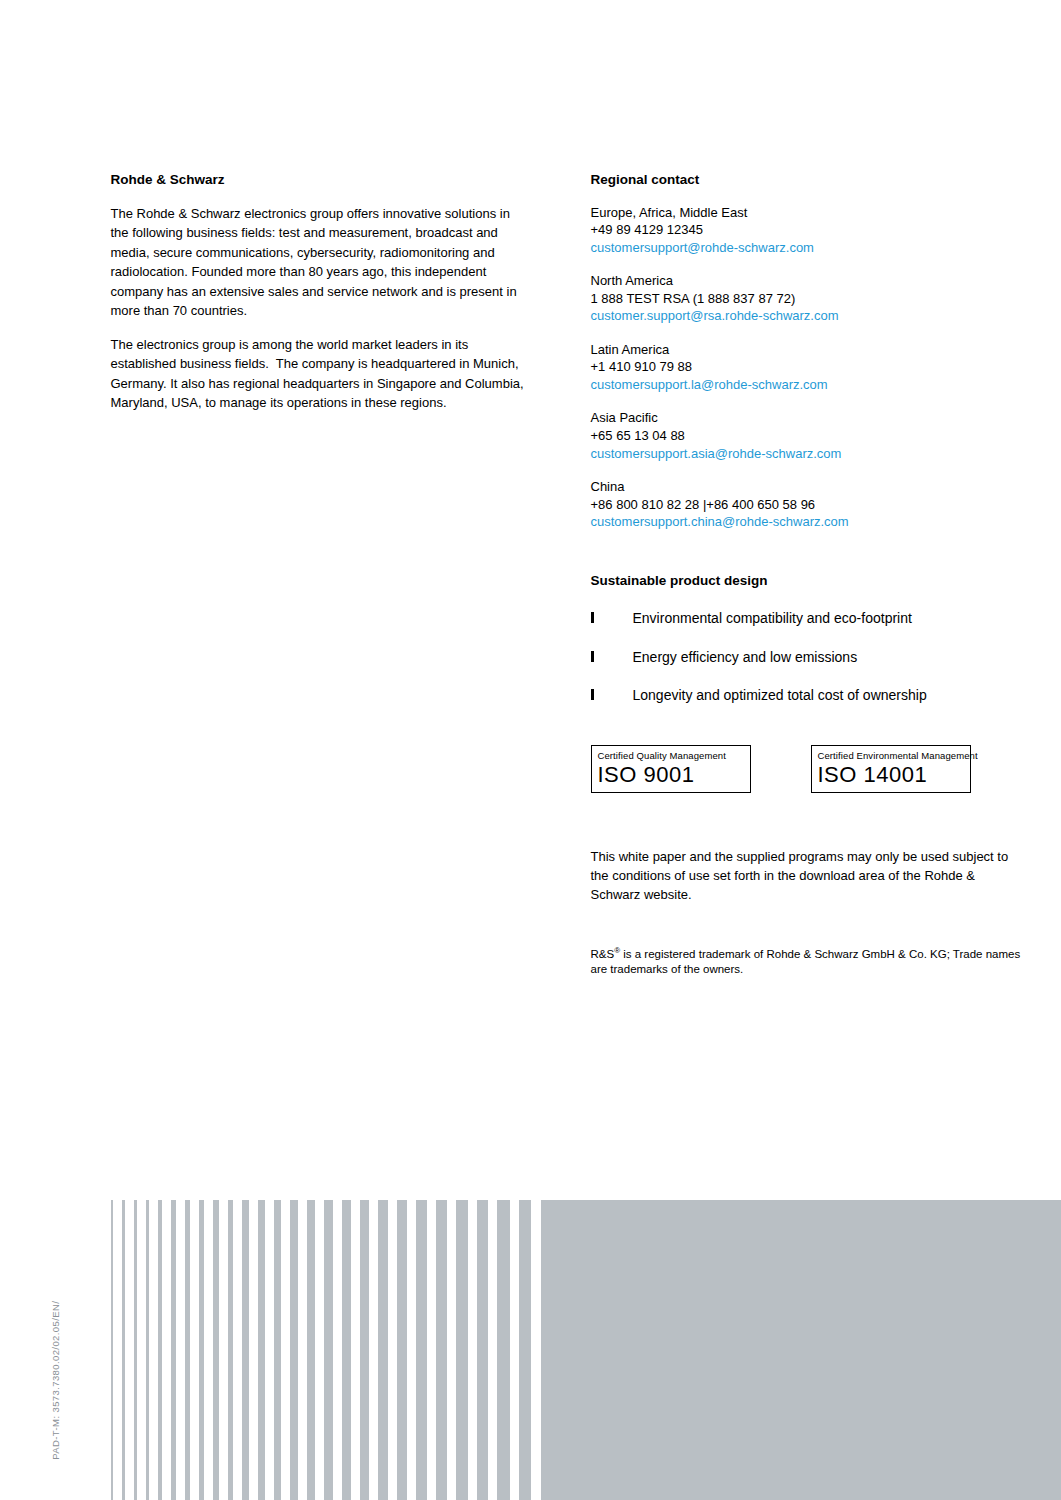Rohde & Schwarz
The Rohde & Schwarz electronics group offers innovative solutions in the following business fields: test and measurement, broadcast and media, secure communications, cybersecurity, radiomonitoring and radiolocation. Founded more than 80 years ago, this independent company has an extensive sales and service network and is present in more than 70 countries.
The electronics group is among the world market leaders in its established business fields. The company is headquartered in Munich, Germany. It also has regional headquarters in Singapore and Columbia, Maryland, USA, to manage its operations in these regions.
Regional contact
Europe, Africa, Middle East +49 89 4129 12345 customersupport@rohde-schwarz.com
North America 1 888 TEST RSA (1 888 837 87 72) customer.support@rsa.rohde-schwarz.com
Latin America +1 410 910 79 88 customersupport.la@rohde-schwarz.com
Asia Pacific +65 65 13 04 88 customersupport.asia@rohde-schwarz.com
China +86 800 810 82 28 |+86 400 650 58 96 customersupport.china@rohde-schwarz.com
Sustainable product design
Environmental compatibility and eco-footprint
Energy efficiency and low emissions
Longevity and optimized total cost of ownership
Certified Quality Management
ISO 9001
Certified Environmental Management
ISO 14001
This white paper and the supplied programs may only be used subject to the conditions of use set forth in the download area of the Rohde & Schwarz website.
R&S® is a registered trademark of Rohde & Schwarz GmbH & Co. KG; Trade names are trademarks of the owners.
PAD-T-M: 3573.7380.02/02.05/EN/